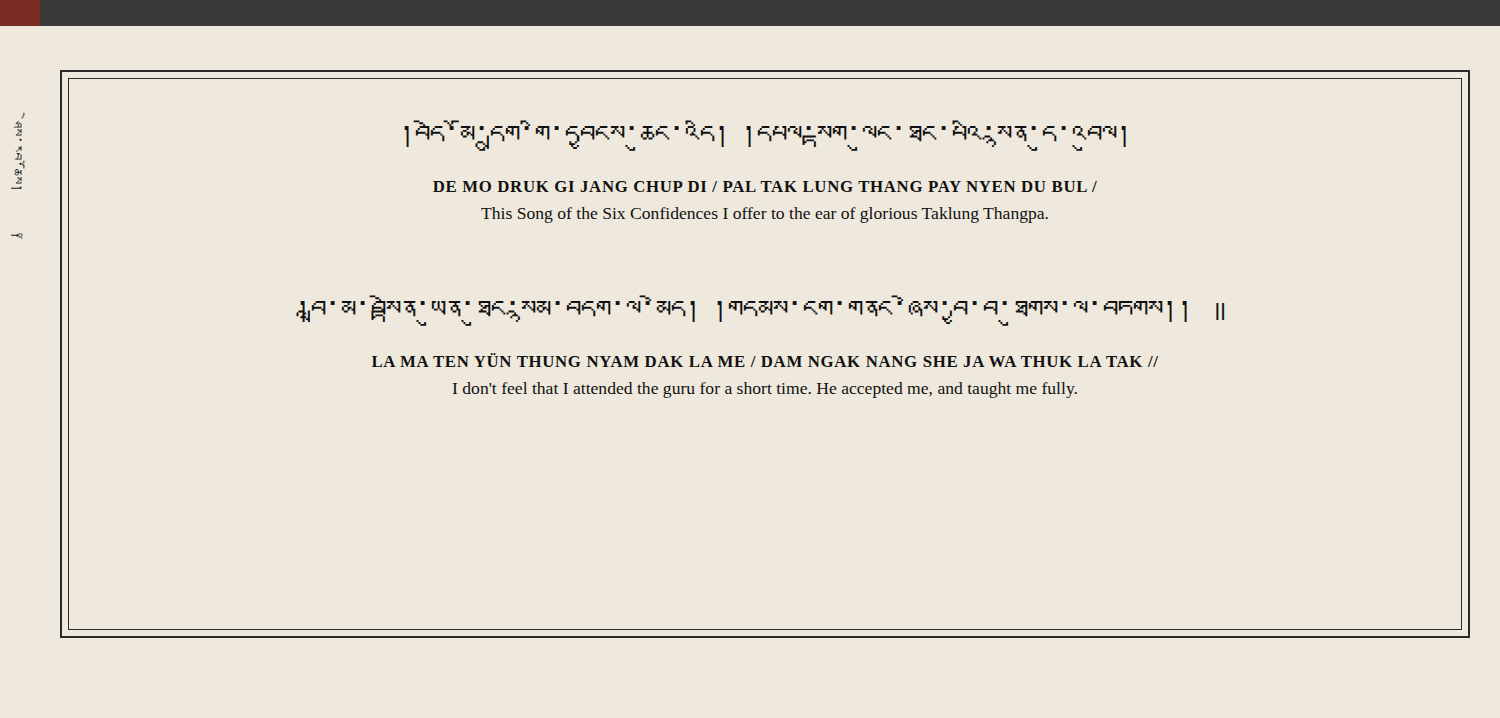ཤེས་རབ་ཆོས། ༈
།བདེ་མོ་དྲུག་གི་དབྱངས་ཆུང་འདི། །དཔལ་སྟག་ལུང་ཐང་པའི་སྙན་དུ་འབུལ།
DE MO DRUK GI JANG CHUP DI / PAL TAK LUNG THANG PAY NYEN DU BUL /
This Song of the Six Confidences I offer to the ear of glorious Taklung Thangpa.
།བླ་མ་བསྟེན་ཡུན་ཐུང་སྙམ་བདག་ལ་མེད། །གདམས་ངག་གནང་ཞེས་བྱ་བ་ཐུགས་ལ་བཏགས།། ॥
LA MA TEN YÜN THUNG NYAM DAK LA ME / DAM NGAK NANG SHE JA WA THUK LA TAK //
I don't feel that I attended the guru for a short time. He accepted me, and taught me fully.